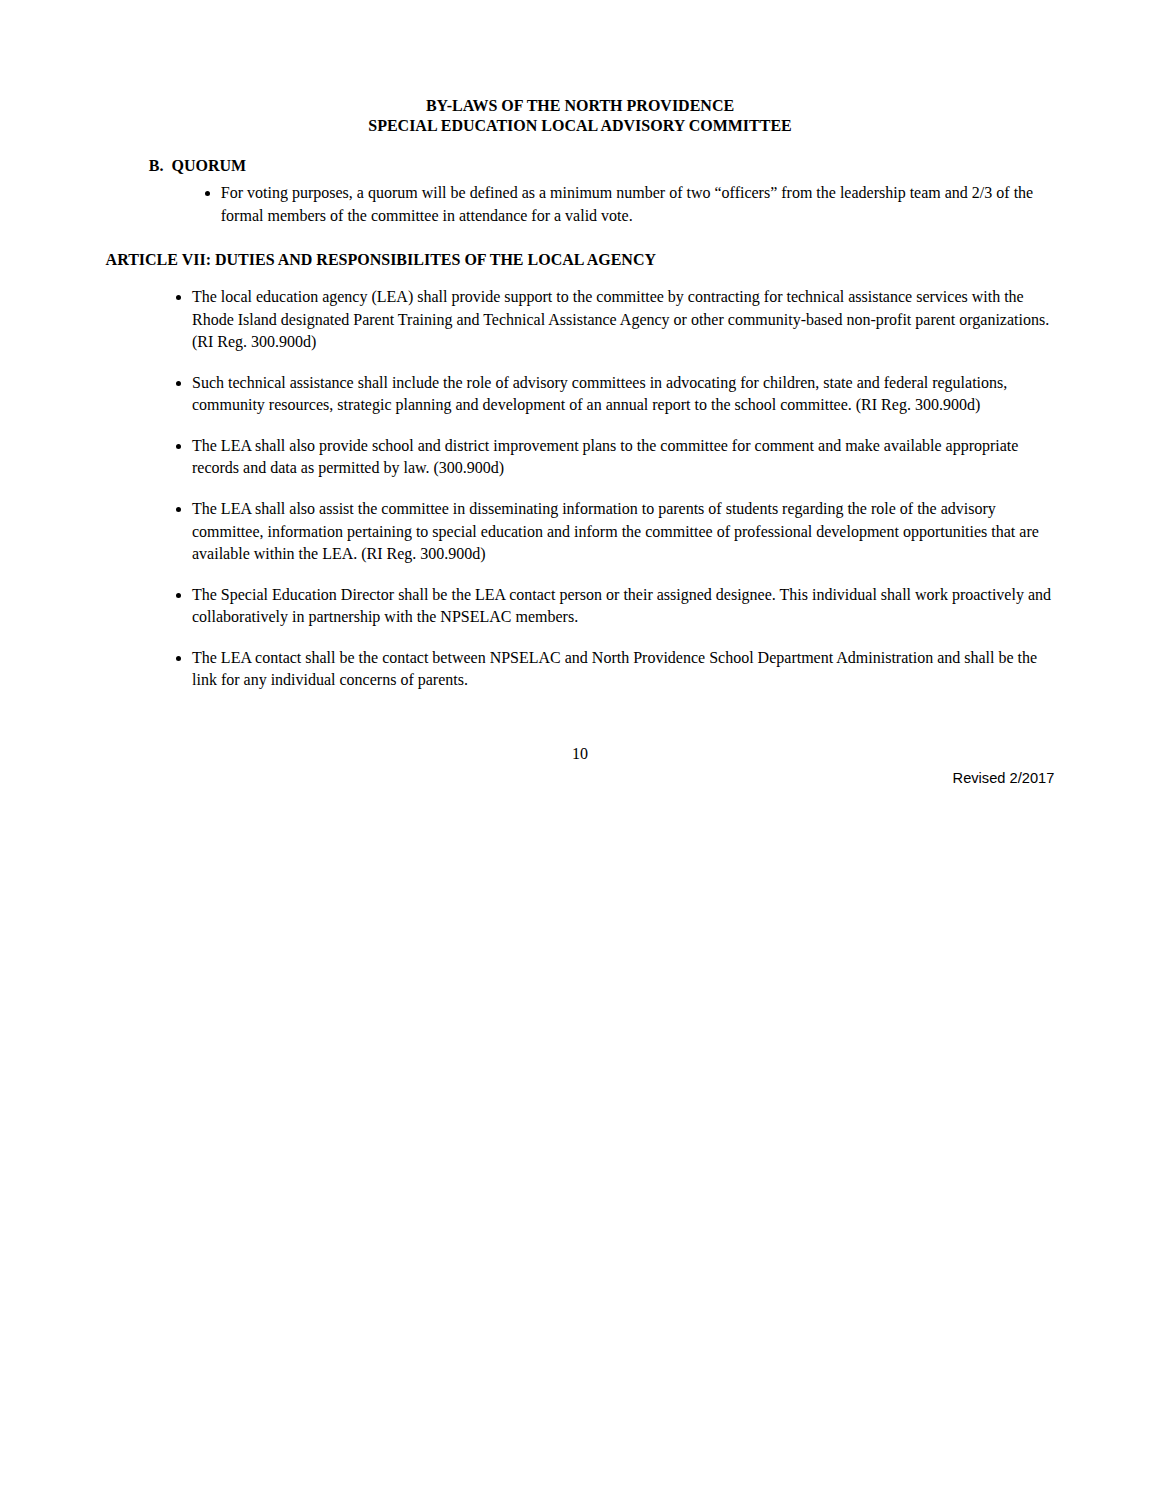BY-LAWS OF THE NORTH PROVIDENCE
SPECIAL EDUCATION LOCAL ADVISORY COMMITTEE
B. QUORUM
For voting purposes, a quorum will be defined as a minimum number of two “officers” from the leadership team and 2/3 of the formal members of the committee in attendance for a valid vote.
ARTICLE VII: DUTIES AND RESPONSIBILITES OF THE LOCAL AGENCY
The local education agency (LEA) shall provide support to the committee by contracting for technical assistance services with the Rhode Island designated Parent Training and Technical Assistance Agency or other community-based non-profit parent organizations. (RI Reg. 300.900d)
Such technical assistance shall include the role of advisory committees in advocating for children, state and federal regulations, community resources, strategic planning and development of an annual report to the school committee. (RI Reg. 300.900d)
The LEA shall also provide school and district improvement plans to the committee for comment and make available appropriate records and data as permitted by law. (300.900d)
The LEA shall also assist the committee in disseminating information to parents of students regarding the role of the advisory committee, information pertaining to special education and inform the committee of professional development opportunities that are available within the LEA. (RI Reg. 300.900d)
The Special Education Director shall be the LEA contact person or their assigned designee. This individual shall work proactively and collaboratively in partnership with the NPSELAC members.
The LEA contact shall be the contact between NPSELAC and North Providence School Department Administration and shall be the link for any individual concerns of parents.
10
Revised 2/2017